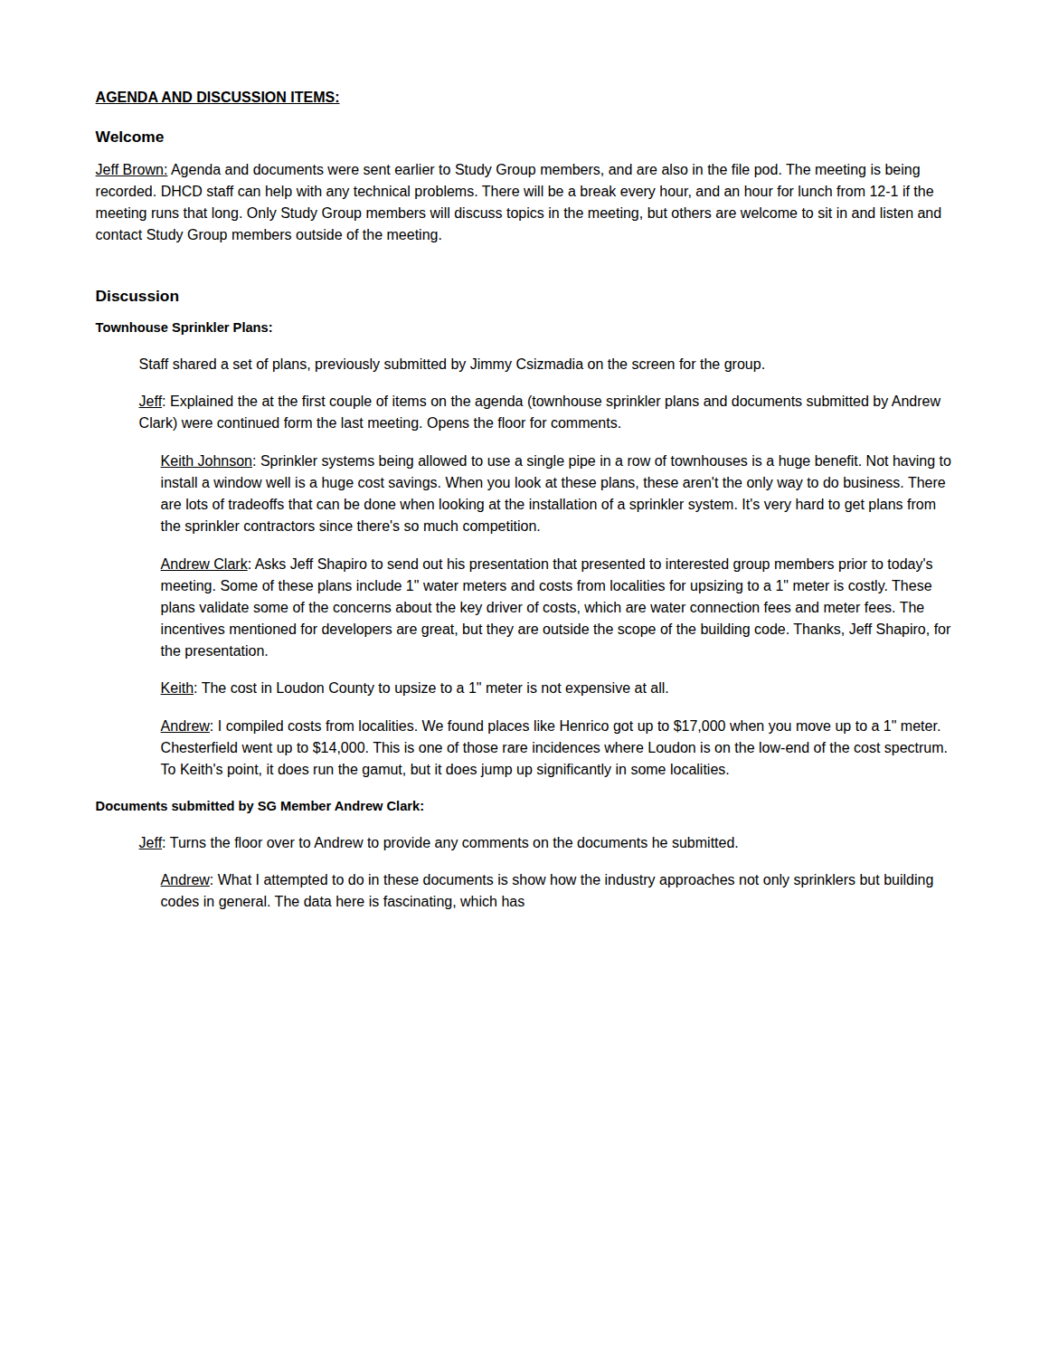AGENDA AND DISCUSSION ITEMS:
Welcome
Jeff Brown: Agenda and documents were sent earlier to Study Group members, and are also in the file pod. The meeting is being recorded. DHCD staff can help with any technical problems. There will be a break every hour, and an hour for lunch from 12-1 if the meeting runs that long. Only Study Group members will discuss topics in the meeting, but others are welcome to sit in and listen and contact Study Group members outside of the meeting.
Discussion
Townhouse Sprinkler Plans:
Staff shared a set of plans, previously submitted by Jimmy Csizmadia on the screen for the group.
Jeff: Explained the at the first couple of items on the agenda (townhouse sprinkler plans and documents submitted by Andrew Clark) were continued form the last meeting. Opens the floor for comments.
Keith Johnson: Sprinkler systems being allowed to use a single pipe in a row of townhouses is a huge benefit. Not having to install a window well is a huge cost savings. When you look at these plans, these aren't the only way to do business. There are lots of tradeoffs that can be done when looking at the installation of a sprinkler system. It's very hard to get plans from the sprinkler contractors since there's so much competition.
Andrew Clark: Asks Jeff Shapiro to send out his presentation that presented to interested group members prior to today's meeting. Some of these plans include 1" water meters and costs from localities for upsizing to a 1" meter is costly. These plans validate some of the concerns about the key driver of costs, which are water connection fees and meter fees. The incentives mentioned for developers are great, but they are outside the scope of the building code. Thanks, Jeff Shapiro, for the presentation.
Keith: The cost in Loudon County to upsize to a 1" meter is not expensive at all.
Andrew: I compiled costs from localities. We found places like Henrico got up to $17,000 when you move up to a 1" meter. Chesterfield went up to $14,000. This is one of those rare incidences where Loudon is on the low-end of the cost spectrum. To Keith's point, it does run the gamut, but it does jump up significantly in some localities.
Documents submitted by SG Member Andrew Clark:
Jeff: Turns the floor over to Andrew to provide any comments on the documents he submitted.
Andrew: What I attempted to do in these documents is show how the industry approaches not only sprinklers but building codes in general. The data here is fascinating, which has